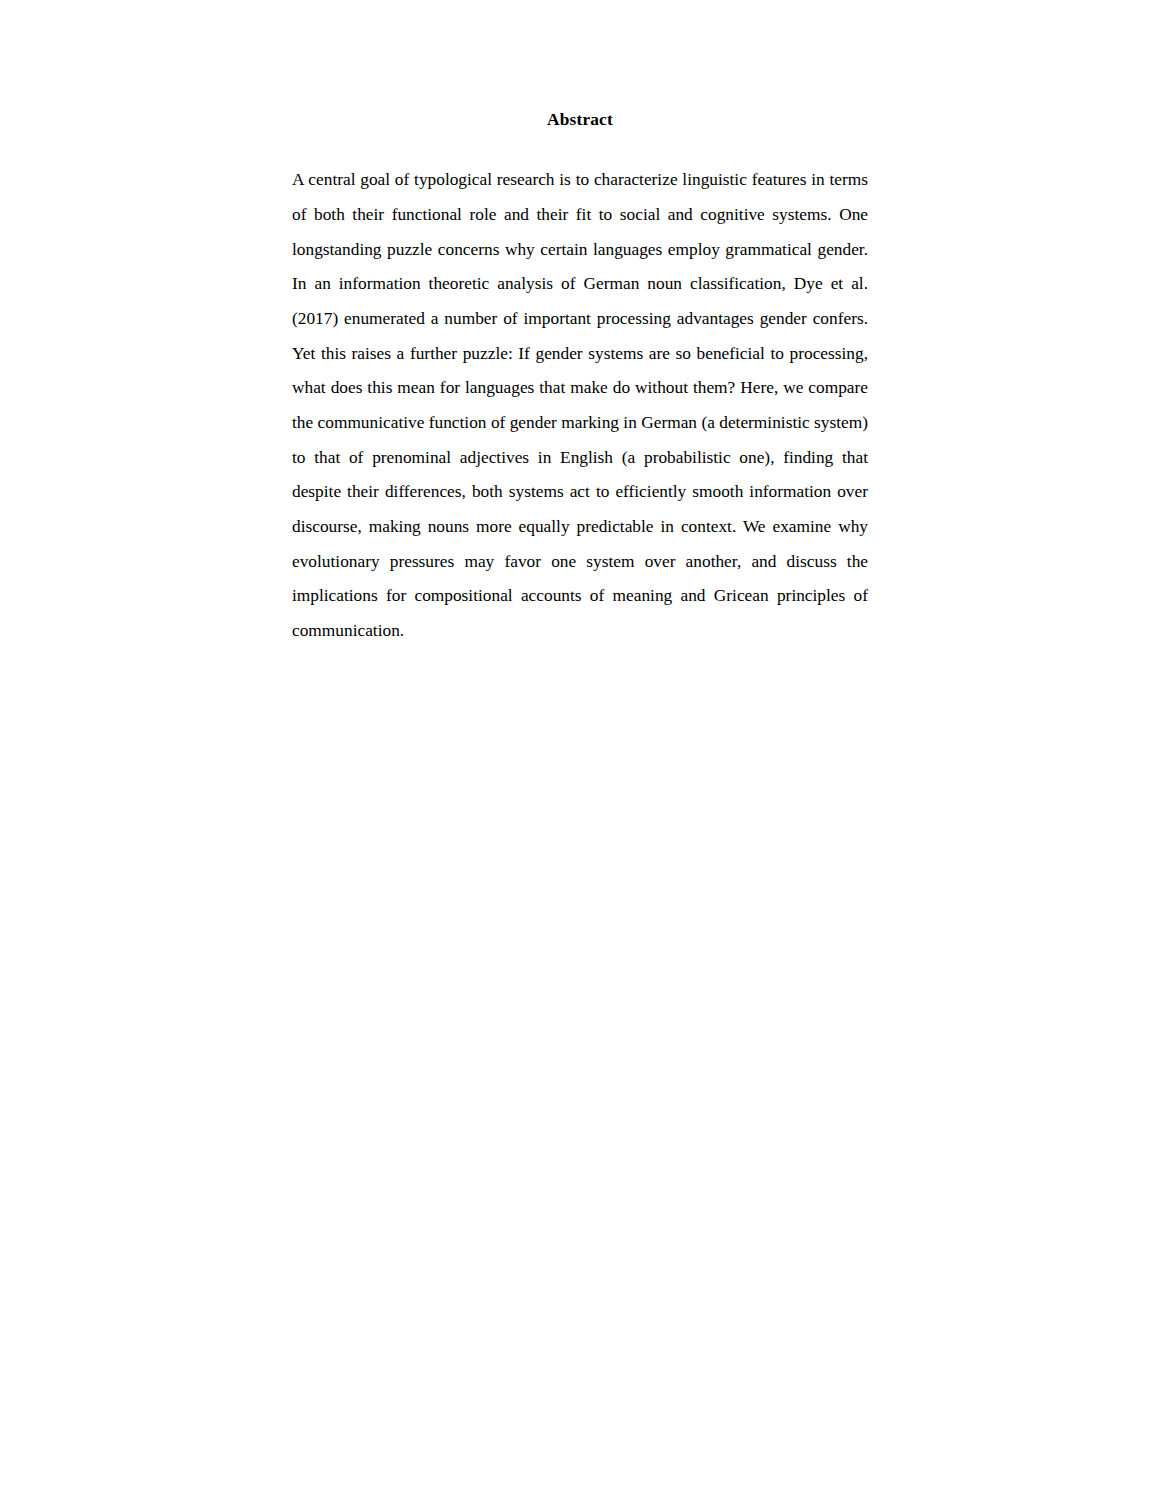Abstract
A central goal of typological research is to characterize linguistic features in terms of both their functional role and their fit to social and cognitive systems. One longstanding puzzle concerns why certain languages employ grammatical gender. In an information theoretic analysis of German noun classification, Dye et al. (2017) enumerated a number of important processing advantages gender confers. Yet this raises a further puzzle: If gender systems are so beneficial to processing, what does this mean for languages that make do without them? Here, we compare the communicative function of gender marking in German (a deterministic system) to that of prenominal adjectives in English (a probabilistic one), finding that despite their differences, both systems act to efficiently smooth information over discourse, making nouns more equally predictable in context. We examine why evolutionary pressures may favor one system over another, and discuss the implications for compositional accounts of meaning and Gricean principles of communication.